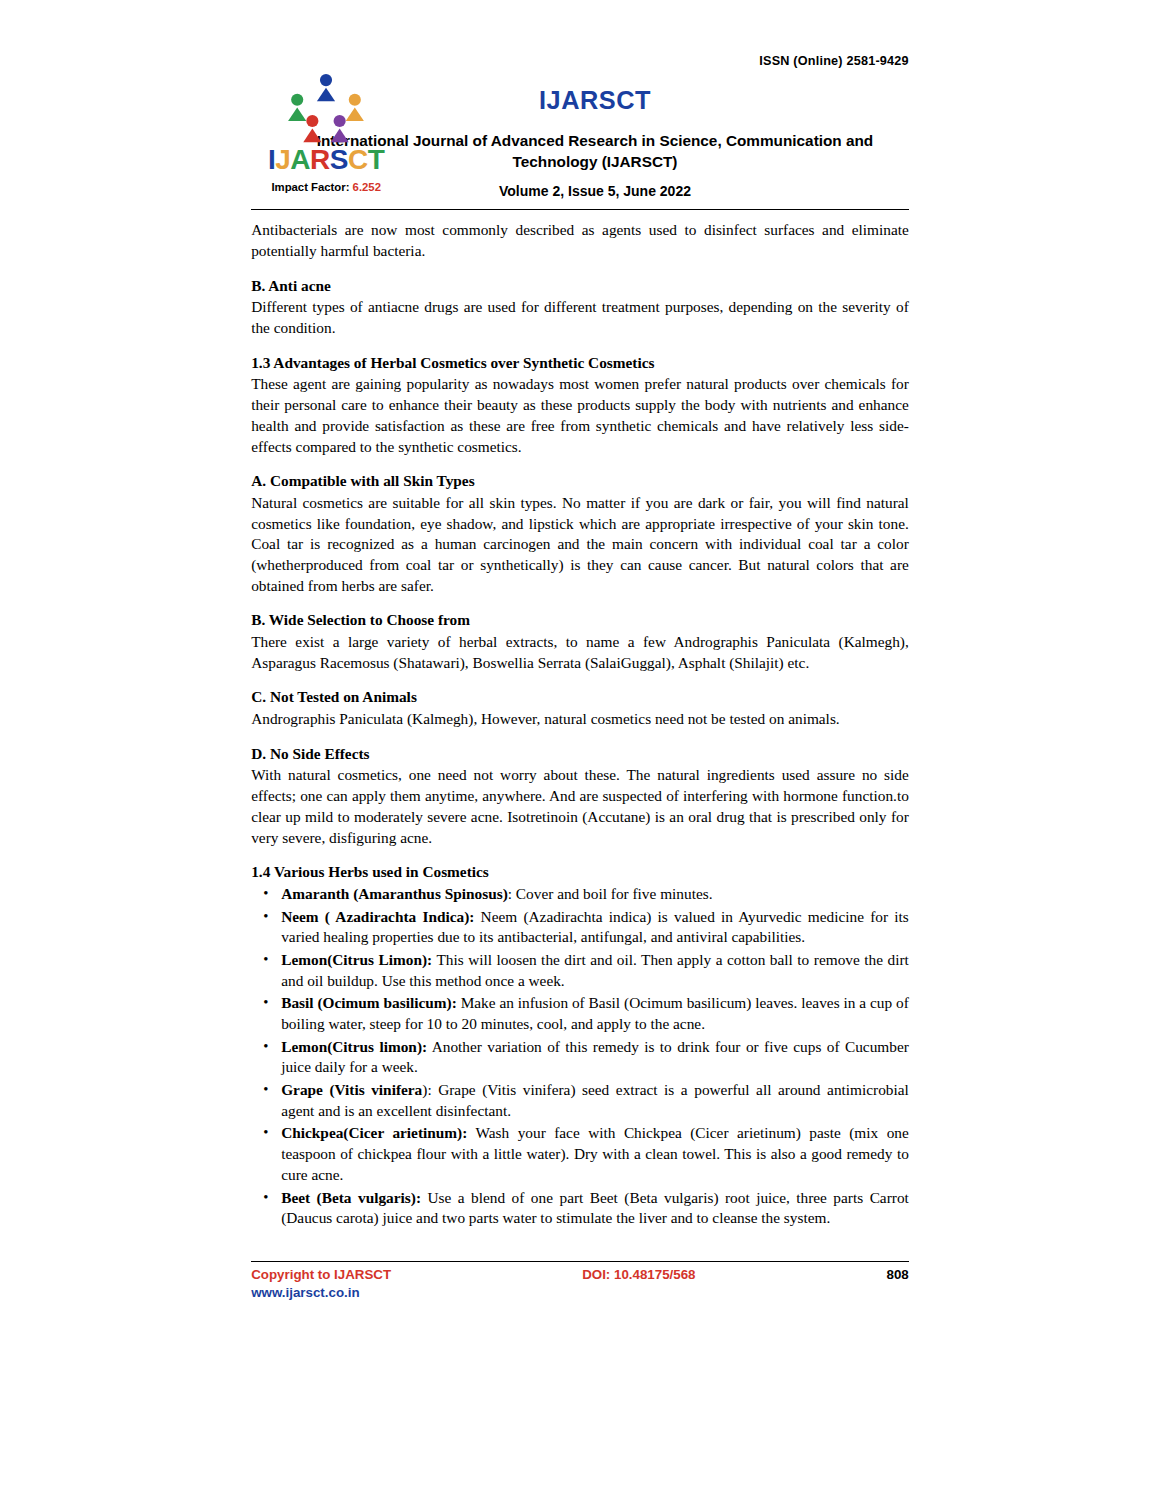ISSN (Online) 2581-9429
IJARSCT
Impact Factor: 6.252
IJARSCT
International Journal of Advanced Research in Science, Communication and Technology (IJARSCT)
Volume 2, Issue 5, June 2022
Antibacterials are now most commonly described as agents used to disinfect surfaces and eliminate potentially harmful bacteria.
B. Anti acne
Different types of antiacne drugs are used for different treatment purposes, depending on the severity of the condition.
1.3 Advantages of Herbal Cosmetics over Synthetic Cosmetics
These agent are gaining popularity as nowadays most women prefer natural products over chemicals for their personal care to enhance their beauty as these products supply the body with nutrients and enhance health and provide satisfaction as these are free from synthetic chemicals and have relatively less side-effects compared to the synthetic cosmetics.
A. Compatible with all Skin Types
Natural cosmetics are suitable for all skin types. No matter if you are dark or fair, you will find natural cosmetics like foundation, eye shadow, and lipstick which are appropriate irrespective of your skin tone. Coal tar is recognized as a human carcinogen and the main concern with individual coal tar a color (whetherproduced from coal tar or synthetically) is they can cause cancer. But natural colors that are obtained from herbs are safer.
B. Wide Selection to Choose from
There exist a large variety of herbal extracts, to name a few Andrographis Paniculata (Kalmegh), Asparagus Racemosus (Shatawari), Boswellia Serrata (SalaiGuggal), Asphalt (Shilajit) etc.
C. Not Tested on Animals
Andrographis Paniculata (Kalmegh), However, natural cosmetics need not be tested on animals.
D. No Side Effects
With natural cosmetics, one need not worry about these. The natural ingredients used assure no side effects; one can apply them anytime, anywhere. And are suspected of interfering with hormone function.to clear up mild to moderately severe acne. Isotretinoin (Accutane) is an oral drug that is prescribed only for very severe, disfiguring acne.
1.4 Various Herbs used in Cosmetics
Amaranth (Amaranthus Spinosus): Cover and boil for five minutes.
Neem ( Azadirachta Indica): Neem (Azadirachta indica) is valued in Ayurvedic medicine for its varied healing properties due to its antibacterial, antifungal, and antiviral capabilities.
Lemon(Citrus Limon): This will loosen the dirt and oil. Then apply a cotton ball to remove the dirt and oil buildup. Use this method once a week.
Basil (Ocimum basilicum): Make an infusion of Basil (Ocimum basilicum) leaves. leaves in a cup of boiling water, steep for 10 to 20 minutes, cool, and apply to the acne.
Lemon(Citrus limon): Another variation of this remedy is to drink four or five cups of Cucumber juice daily for a week.
Grape (Vitis vinifera): Grape (Vitis vinifera) seed extract is a powerful all around antimicrobial agent and is an excellent disinfectant.
Chickpea(Cicer arietinum): Wash your face with Chickpea (Cicer arietinum) paste (mix one teaspoon of chickpea flour with a little water). Dry with a clean towel. This is also a good remedy to cure acne.
Beet (Beta vulgaris): Use a blend of one part Beet (Beta vulgaris) root juice, three parts Carrot (Daucus carota) juice and two parts water to stimulate the liver and to cleanse the system.
Copyright to IJARSCT
www.ijarsct.co.in
DOI: 10.48175/568
808